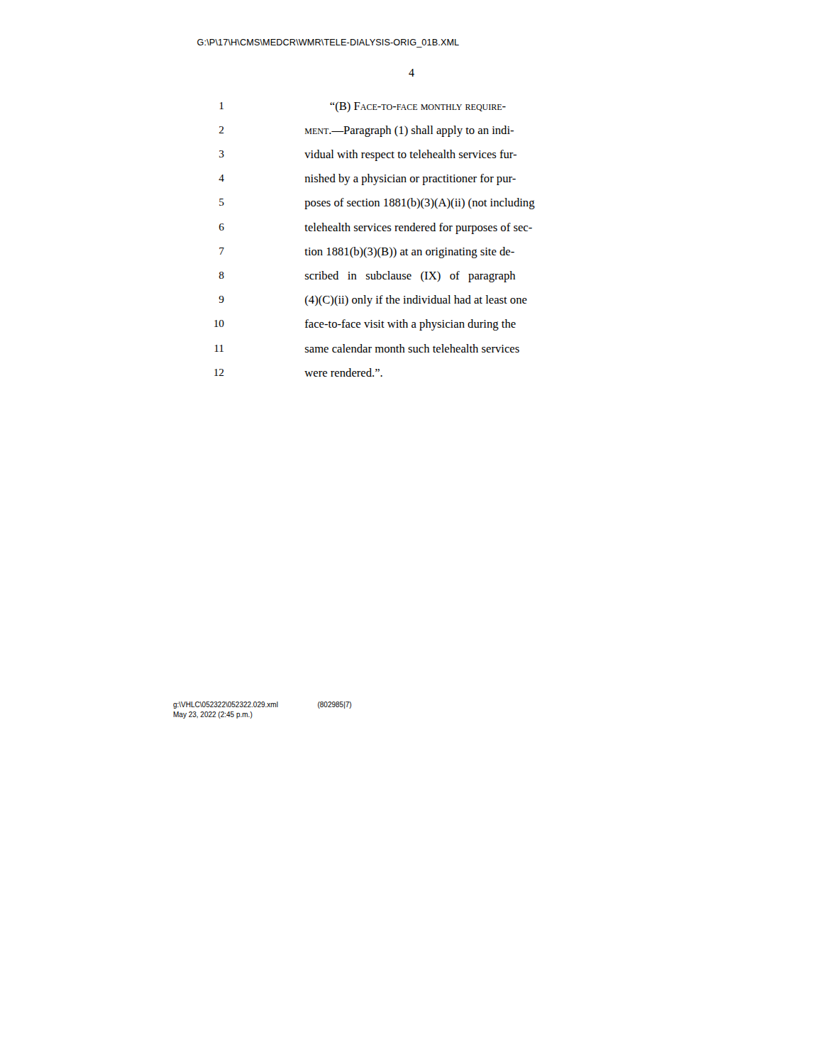G:\P\17\H\CMS\MEDCR\WMR\TELE-DIALYSIS-ORIG_01B.XML
4
| 1 | “(B) Face-to-face monthly require- |
| 2 | ment .—Paragraph (1) shall apply to an indi- |
| 3 | vidual with respect to telehealth services fur- |
| 4 | nished by a physician or practitioner for pur- |
| 5 | poses of section 1881(b)(3)(A)(ii) (not including |
| 6 | telehealth services rendered for purposes of sec- |
| 7 | tion 1881(b)(3)(B)) at an originating site de- |
| 8 | scribed in subclause (IX) of paragraph |
| 9 | (4)(C)(ii) only if the individual had at least one |
| 10 | face-to-face visit with a physician during the |
| 11 | same calendar month such telehealth services |
| 12 | were rendered.”. |
g:\VHLC\052322\052322.029.xml (802985|7) May 23, 2022 (2:45 p.m.)